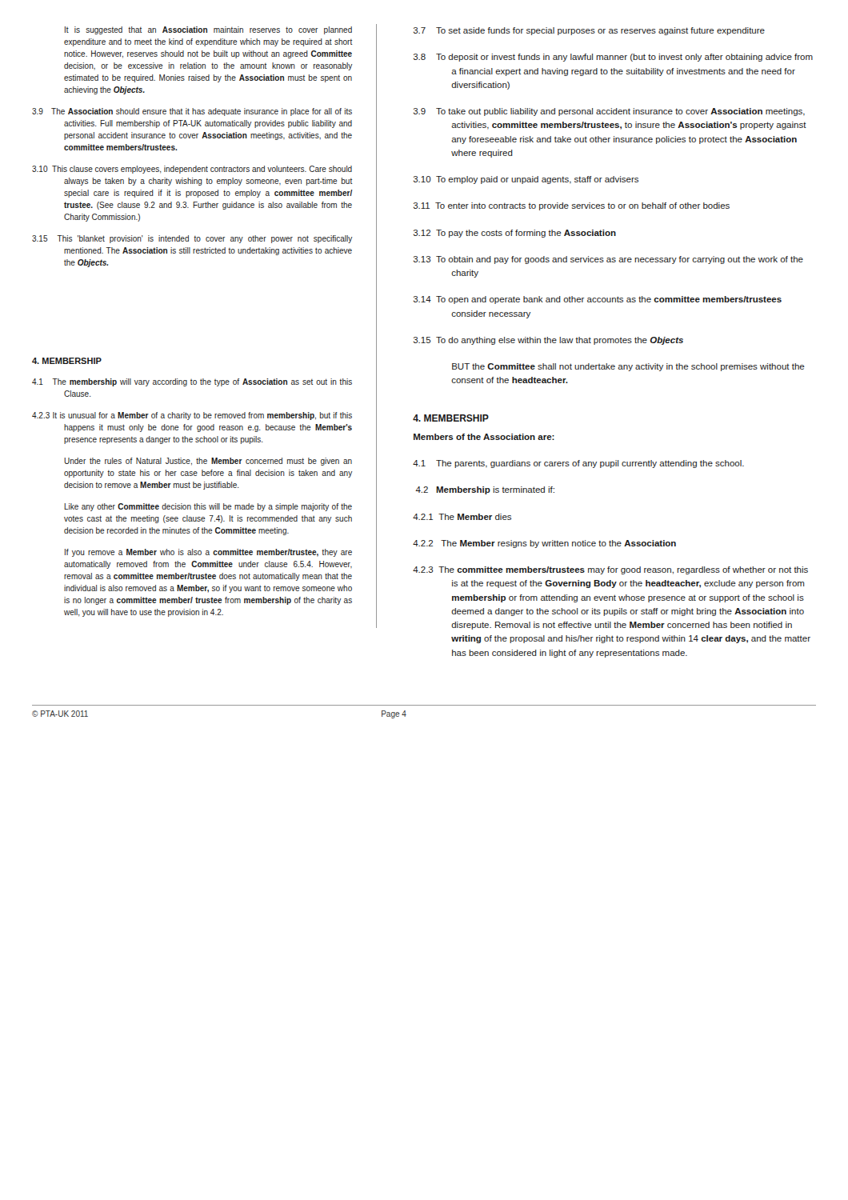It is suggested that an Association maintain reserves to cover planned expenditure and to meet the kind of expenditure which may be required at short notice. However, reserves should not be built up without an agreed Committee decision, or be excessive in relation to the amount known or reasonably estimated to be required. Monies raised by the Association must be spent on achieving the Objects.
3.9 The Association should ensure that it has adequate insurance in place for all of its activities. Full membership of PTA-UK automatically provides public liability and personal accident insurance to cover Association meetings, activities, and the committee members/trustees.
3.10 This clause covers employees, independent contractors and volunteers. Care should always be taken by a charity wishing to employ someone, even part-time but special care is required if it is proposed to employ a committee member/ trustee. (See clause 9.2 and 9.3. Further guidance is also available from the Charity Commission.)
3.15 This 'blanket provision' is intended to cover any other power not specifically mentioned. The Association is still restricted to undertaking activities to achieve the Objects.
4. MEMBERSHIP
4.1 The membership will vary according to the type of Association as set out in this Clause.
4.2.3 It is unusual for a Member of a charity to be removed from membership, but if this happens it must only be done for good reason e.g. because the Member's presence represents a danger to the school or its pupils.
Under the rules of Natural Justice, the Member concerned must be given an opportunity to state his or her case before a final decision is taken and any decision to remove a Member must be justifiable.
Like any other Committee decision this will be made by a simple majority of the votes cast at the meeting (see clause 7.4). It is recommended that any such decision be recorded in the minutes of the Committee meeting.
If you remove a Member who is also a committee member/trustee, they are automatically removed from the Committee under clause 6.5.4. However, removal as a committee member/trustee does not automatically mean that the individual is also removed as a Member, so if you want to remove someone who is no longer a committee member/ trustee from membership of the charity as well, you will have to use the provision in 4.2.
3.7 To set aside funds for special purposes or as reserves against future expenditure
3.8 To deposit or invest funds in any lawful manner (but to invest only after obtaining advice from a financial expert and having regard to the suitability of investments and the need for diversification)
3.9 To take out public liability and personal accident insurance to cover Association meetings, activities, committee members/trustees, to insure the Association's property against any foreseeable risk and take out other insurance policies to protect the Association where required
3.10 To employ paid or unpaid agents, staff or advisers
3.11 To enter into contracts to provide services to or on behalf of other bodies
3.12 To pay the costs of forming the Association
3.13 To obtain and pay for goods and services as are necessary for carrying out the work of the charity
3.14 To open and operate bank and other accounts as the committee members/trustees consider necessary
3.15 To do anything else within the law that promotes the Objects
BUT the Committee shall not undertake any activity in the school premises without the consent of the headteacher.
4. MEMBERSHIP
Members of the Association are:
4.1 The parents, guardians or carers of any pupil currently attending the school.
4.2 Membership is terminated if:
4.2.1 The Member dies
4.2.2 The Member resigns by written notice to the Association
4.2.3 The committee members/trustees may for good reason, regardless of whether or not this is at the request of the Governing Body or the headteacher, exclude any person from membership or from attending an event whose presence at or support of the school is deemed a danger to the school or its pupils or staff or might bring the Association into disrepute. Removal is not effective until the Member concerned has been notified in writing of the proposal and his/her right to respond within 14 clear days, and the matter has been considered in light of any representations made.
© PTA-UK 2011
Page 4